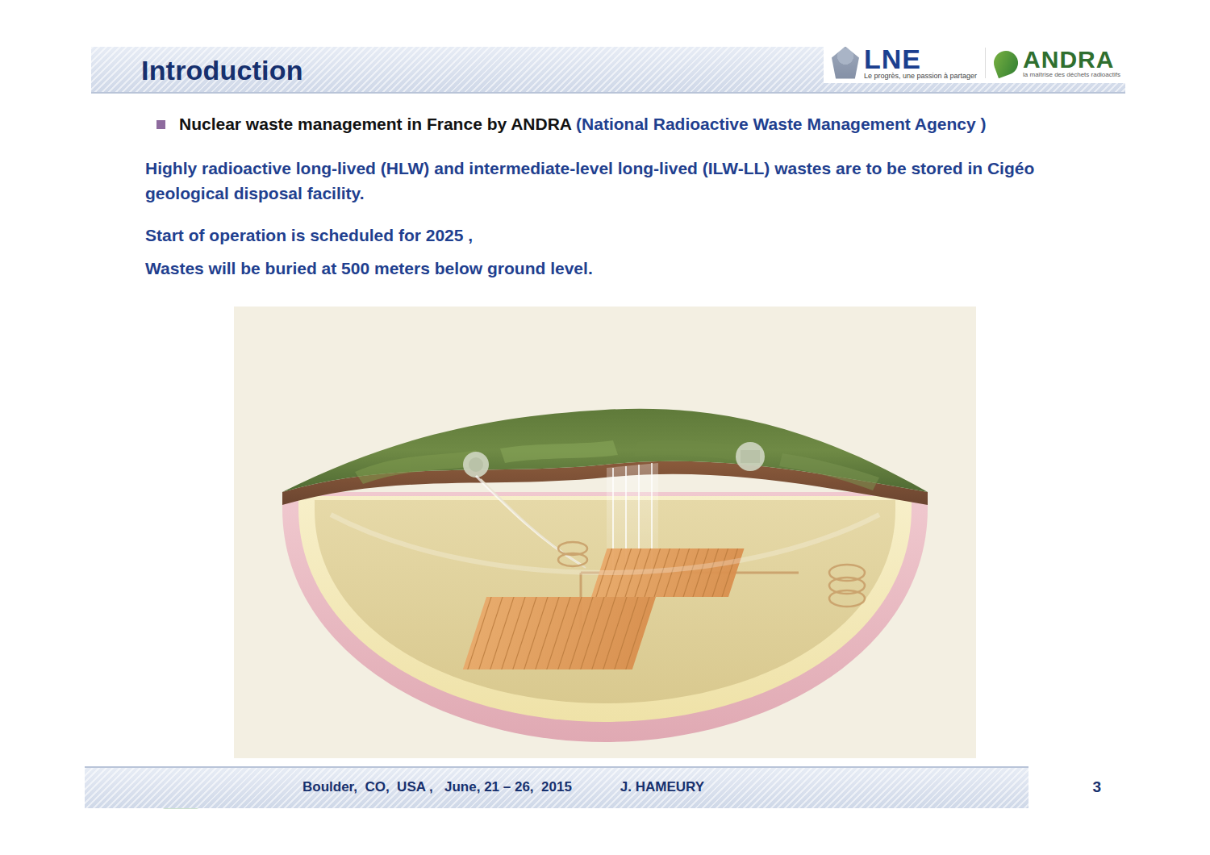Introduction
LNE
Le progrès, une passion à partager
ANDRA
la maîtrise des déchets radioactifs
Nuclear waste management in France by ANDRA (National Radioactive Waste Management Agency )
Highly radioactive long-lived (HLW) and intermediate-level long-lived (ILW-LL) wastes are to be stored in Cigéo geological disposal facility.
Start of operation is scheduled for 2025 ,
Wastes will be buried at 500 meters below ground level.
Boulder, CO, USA , June, 21 – 26, 2015 J. HAMEURY
3